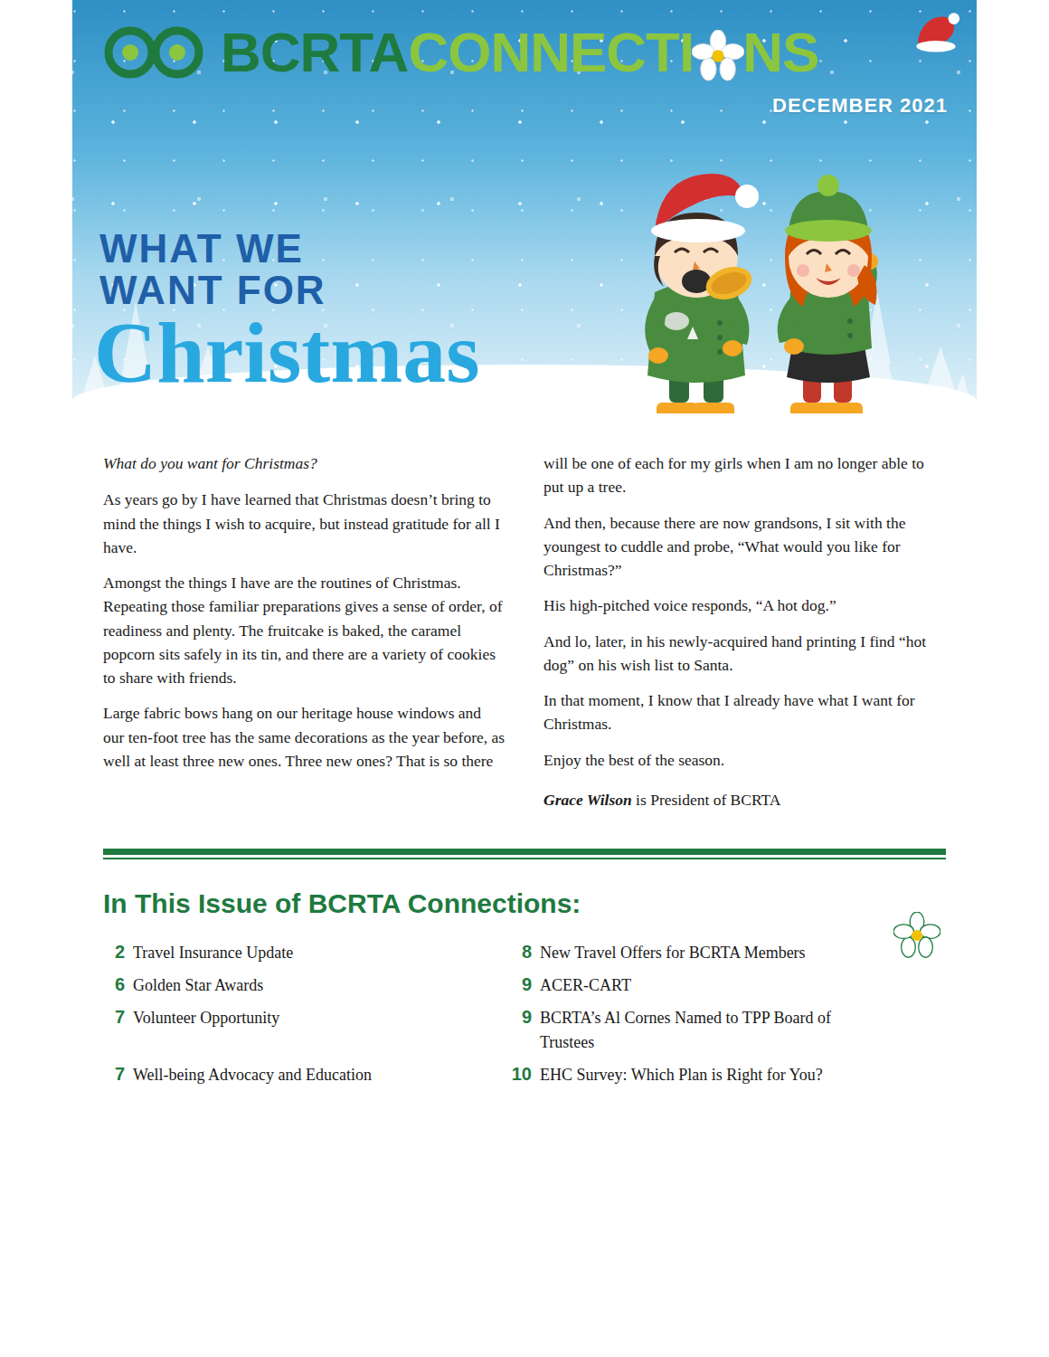BCRTA CONNECTI NS
DECEMBER 2021
WHAT WE
WANT FOR
Christmas
What do you want for Christmas?
As years go by I have learned that Christmas doesn’t bring to mind the things I wish to acquire, but instead gratitude for all I have.
Amongst the things I have are the routines of Christmas. Repeating those familiar preparations gives a sense of order, of readiness and plenty. The fruitcake is baked, the caramel popcorn sits safely in its tin, and there are a variety of cookies to share with friends.
Large fabric bows hang on our heritage house windows and our ten-foot tree has the same decorations as the year before, as well at least three new ones. Three new ones? That is so there
will be one of each for my girls when I am no longer able to put up a tree.
And then, because there are now grandsons, I sit with the youngest to cuddle and probe, “What would you like for Christmas?”
His high-pitched voice responds, “A hot dog.”
And lo, later, in his newly-acquired hand printing I find “hot dog” on his wish list to Santa.
In that moment, I know that I already have what I want for Christmas.
Enjoy the best of the season.
Grace Wilson is President of BCRTA
In This Issue of BCRTA Connections:
2 Travel Insurance Update
8 New Travel Offers for BCRTA Members
6 Golden Star Awards
9 ACER-CART
7 Volunteer Opportunity
9 BCRTA’s Al Cornes Named to TPP Board of Trustees
7 Well-being Advocacy and Education
10 EHC Survey: Which Plan is Right for You?